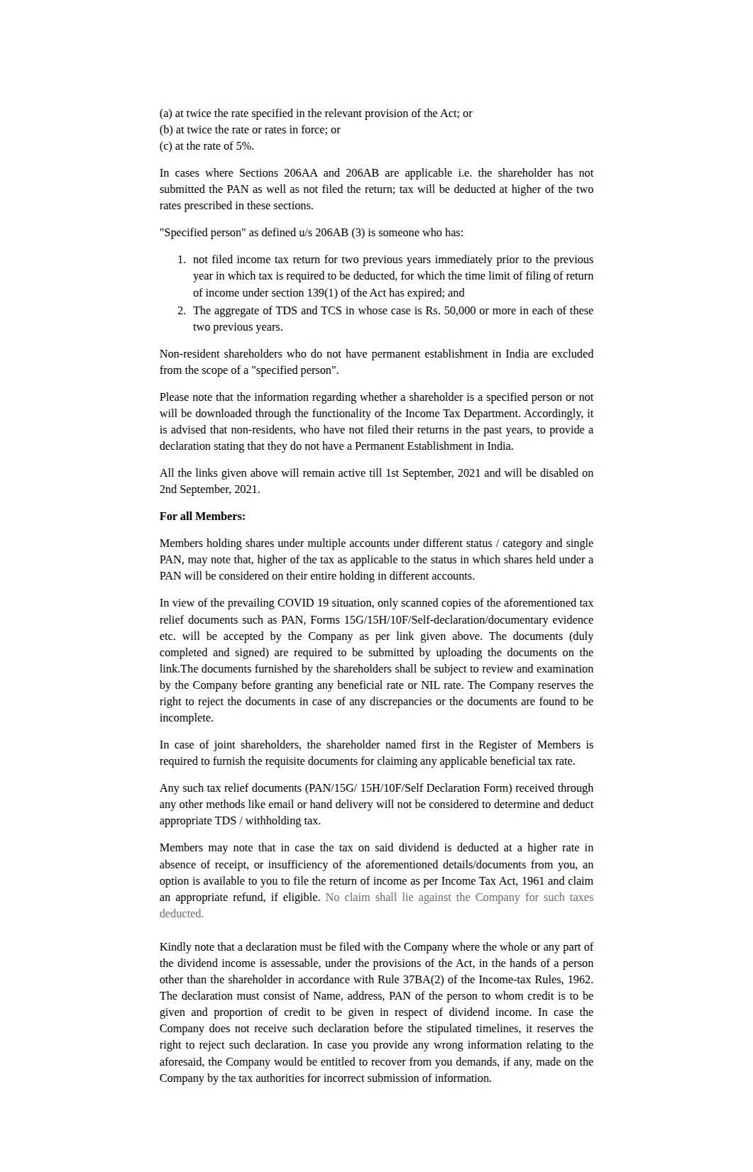(a) at twice the rate specified in the relevant provision of the Act; or
(b) at twice the rate or rates in force; or
(c) at the rate of 5%.
In cases where Sections 206AA and 206AB are applicable i.e. the shareholder has not submitted the PAN as well as not filed the return; tax will be deducted at higher of the two rates prescribed in these sections.
"Specified person" as defined u/s 206AB (3) is someone who has:
not filed income tax return for two previous years immediately prior to the previous year in which tax is required to be deducted, for which the time limit of filing of return of income under section 139(1) of the Act has expired; and
The aggregate of TDS and TCS in whose case is Rs. 50,000 or more in each of these two previous years.
Non-resident shareholders who do not have permanent establishment in India are excluded from the scope of a "specified person".
Please note that the information regarding whether a shareholder is a specified person or not will be downloaded through the functionality of the Income Tax Department. Accordingly, it is advised that non-residents, who have not filed their returns in the past years, to provide a declaration stating that they do not have a Permanent Establishment in India.
All the links given above will remain active till 1st September, 2021 and will be disabled on 2nd September, 2021.
For all Members:
Members holding shares under multiple accounts under different status / category and single PAN, may note that, higher of the tax as applicable to the status in which shares held under a PAN will be considered on their entire holding in different accounts.
In view of the prevailing COVID 19 situation, only scanned copies of the aforementioned tax relief documents such as PAN, Forms 15G/15H/10F/Self-declaration/documentary evidence etc. will be accepted by the Company as per link given above. The documents (duly completed and signed) are required to be submitted by uploading the documents on the link.The documents furnished by the shareholders shall be subject to review and examination by the Company before granting any beneficial rate or NIL rate. The Company reserves the right to reject the documents in case of any discrepancies or the documents are found to be incomplete.
In case of joint shareholders, the shareholder named first in the Register of Members is required to furnish the requisite documents for claiming any applicable beneficial tax rate.
Any such tax relief documents (PAN/15G/ 15H/10F/Self Declaration Form) received through any other methods like email or hand delivery will not be considered to determine and deduct appropriate TDS / withholding tax.
Members may note that in case the tax on said dividend is deducted at a higher rate in absence of receipt, or insufficiency of the aforementioned details/documents from you, an option is available to you to file the return of income as per Income Tax Act, 1961 and claim an appropriate refund, if eligible. No claim shall lie against the Company for such taxes deducted.
Kindly note that a declaration must be filed with the Company where the whole or any part of the dividend income is assessable, under the provisions of the Act, in the hands of a person other than the shareholder in accordance with Rule 37BA(2) of the Income-tax Rules, 1962. The declaration must consist of Name, address, PAN of the person to whom credit is to be given and proportion of credit to be given in respect of dividend income. In case the Company does not receive such declaration before the stipulated timelines, it reserves the right to reject such declaration. In case you provide any wrong information relating to the aforesaid, the Company would be entitled to recover from you demands, if any, made on the Company by the tax authorities for incorrect submission of information.